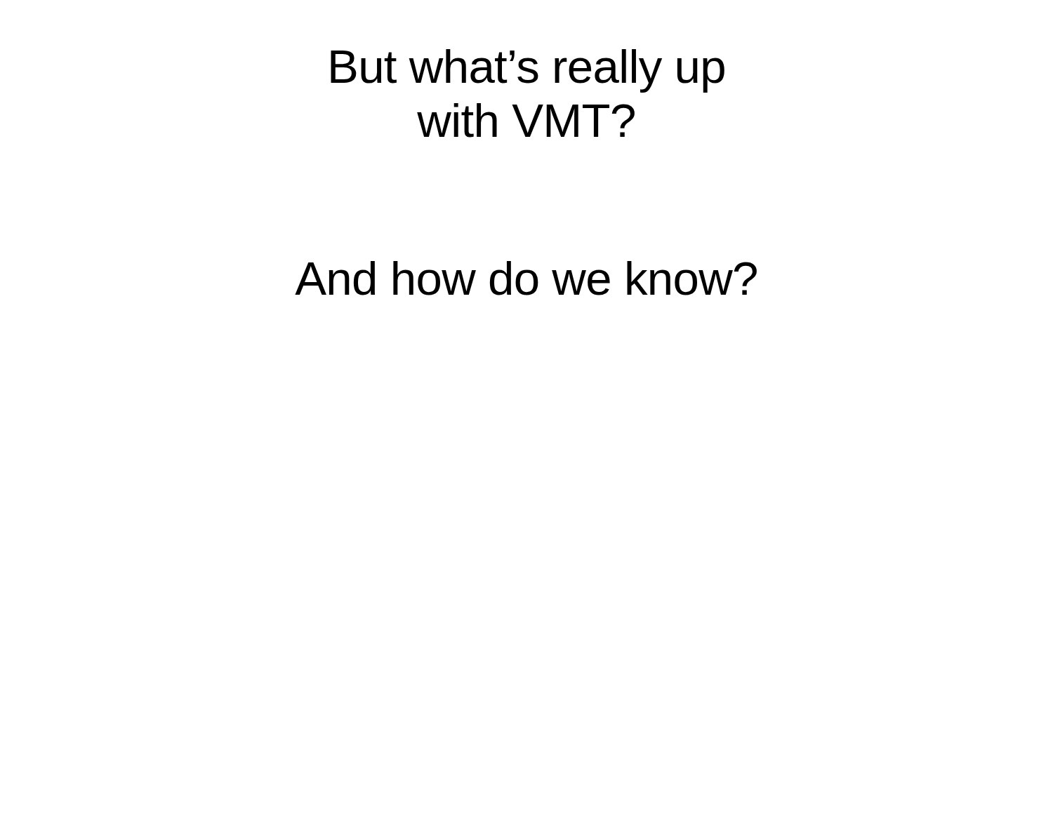But what’s really up
with VMT?
And how do we know?